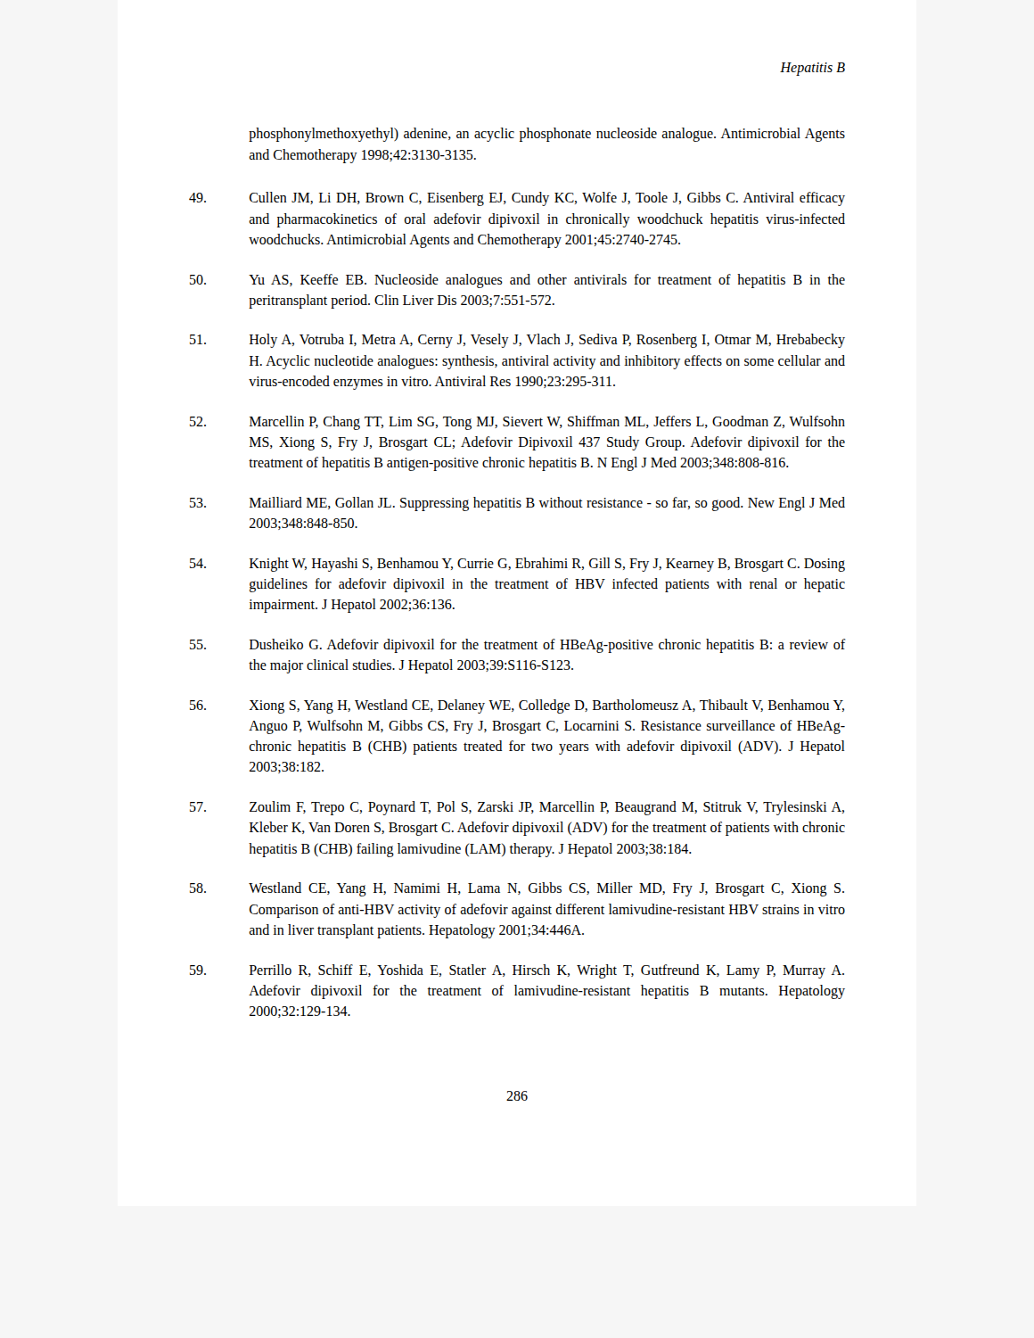Hepatitis B
phosphonylmethoxyethyl) adenine, an acyclic phosphonate nucleoside analogue. Antimicrobial Agents and Chemotherapy 1998;42:3130-3135.
49. Cullen JM, Li DH, Brown C, Eisenberg EJ, Cundy KC, Wolfe J, Toole J, Gibbs C. Antiviral efficacy and pharmacokinetics of oral adefovir dipivoxil in chronically woodchuck hepatitis virus-infected woodchucks. Antimicrobial Agents and Chemotherapy 2001;45:2740-2745.
50. Yu AS, Keeffe EB. Nucleoside analogues and other antivirals for treatment of hepatitis B in the peritransplant period. Clin Liver Dis 2003;7:551-572.
51. Holy A, Votruba I, Metra A, Cerny J, Vesely J, Vlach J, Sediva P, Rosenberg I, Otmar M, Hrebabecky H. Acyclic nucleotide analogues: synthesis, antiviral activity and inhibitory effects on some cellular and virus-encoded enzymes in vitro. Antiviral Res 1990;23:295-311.
52. Marcellin P, Chang TT, Lim SG, Tong MJ, Sievert W, Shiffman ML, Jeffers L, Goodman Z, Wulfsohn MS, Xiong S, Fry J, Brosgart CL; Adefovir Dipivoxil 437 Study Group. Adefovir dipivoxil for the treatment of hepatitis B antigen-positive chronic hepatitis B. N Engl J Med 2003;348:808-816.
53. Mailliard ME, Gollan JL. Suppressing hepatitis B without resistance - so far, so good. New Engl J Med 2003;348:848-850.
54. Knight W, Hayashi S, Benhamou Y, Currie G, Ebrahimi R, Gill S, Fry J, Kearney B, Brosgart C. Dosing guidelines for adefovir dipivoxil in the treatment of HBV infected patients with renal or hepatic impairment. J Hepatol 2002;36:136.
55. Dusheiko G. Adefovir dipivoxil for the treatment of HBeAg-positive chronic hepatitis B: a review of the major clinical studies. J Hepatol 2003;39:S116-S123.
56. Xiong S, Yang H, Westland CE, Delaney WE, Colledge D, Bartholomeusz A, Thibault V, Benhamou Y, Anguo P, Wulfsohn M, Gibbs CS, Fry J, Brosgart C, Locarnini S. Resistance surveillance of HBeAg- chronic hepatitis B (CHB) patients treated for two years with adefovir dipivoxil (ADV). J Hepatol 2003;38:182.
57. Zoulim F, Trepo C, Poynard T, Pol S, Zarski JP, Marcellin P, Beaugrand M, Stitruk V, Trylesinski A, Kleber K, Van Doren S, Brosgart C. Adefovir dipivoxil (ADV) for the treatment of patients with chronic hepatitis B (CHB) failing lamivudine (LAM) therapy. J Hepatol 2003;38:184.
58. Westland CE, Yang H, Namimi H, Lama N, Gibbs CS, Miller MD, Fry J, Brosgart C, Xiong S. Comparison of anti-HBV activity of adefovir against different lamivudine-resistant HBV strains in vitro and in liver transplant patients. Hepatology 2001;34:446A.
59. Perrillo R, Schiff E, Yoshida E, Statler A, Hirsch K, Wright T, Gutfreund K, Lamy P, Murray A. Adefovir dipivoxil for the treatment of lamivudine-resistant hepatitis B mutants. Hepatology 2000;32:129-134.
286